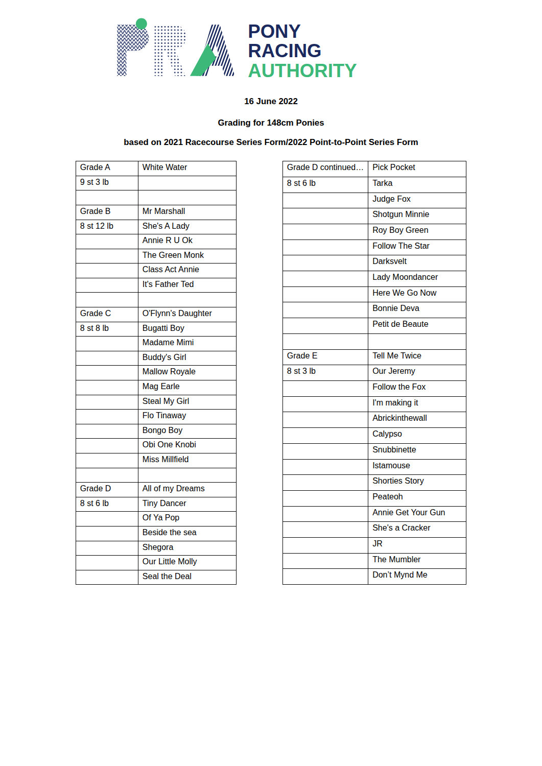PONY RACING AUTHORITY
16 June 2022
Grading for 148cm Ponies
based on 2021 Racecourse Series Form/2022 Point-to-Point Series Form
| Grade A | White Water |
| 9 st 3 lb | |
| Grade B | Mr Marshall |
| 8 st 12 lb | She's A Lady |
| | Annie R U Ok |
| | The Green Monk |
| | Class Act Annie |
| | It's Father Ted |
| Grade C | O'Flynn's Daughter |
| 8 st 8 lb | Bugatti Boy |
| | Madame Mimi |
| | Buddy's Girl |
| | Mallow Royale |
| | Mag Earle |
| | Steal My Girl |
| | Flo Tinaway |
| | Bongo Boy |
| | Obi One Knobi |
| | Miss Millfield |
| Grade D | All of my Dreams |
| 8 st 6 lb | Tiny Dancer |
| | Of Ya Pop |
| | Beside the sea |
| | Shegora |
| | Our Little Molly |
| | Seal the Deal |
| Grade D continued… | Pick Pocket |
| 8 st 6 lb | Tarka |
| | Judge Fox |
| | Shotgun Minnie |
| | Roy Boy Green |
| | Follow The Star |
| | Darksvelt |
| | Lady Moondancer |
| | Here We Go Now |
| | Bonnie Deva |
| | Petit de Beaute |
| Grade E | Tell Me Twice |
| 8 st 3 lb | Our Jeremy |
| | Follow the Fox |
| | I'm making it |
| | Abrickinthewall |
| | Calypso |
| | Snubbinette |
| | Istamouse |
| | Shorties Story |
| | Peateoh |
| | Annie Get Your Gun |
| | She's a Cracker |
| | JR |
| | The Mumbler |
| | Don’t Mynd Me |